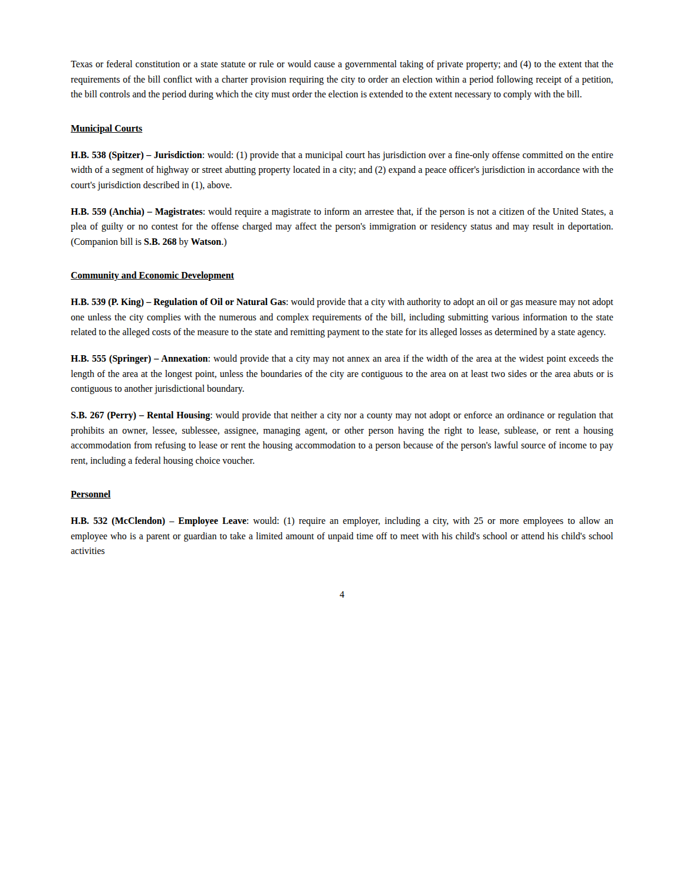Texas or federal constitution or a state statute or rule or would cause a governmental taking of private property; and (4) to the extent that the requirements of the bill conflict with a charter provision requiring the city to order an election within a period following receipt of a petition, the bill controls and the period during which the city must order the election is extended to the extent necessary to comply with the bill.
Municipal Courts
H.B. 538 (Spitzer) – Jurisdiction: would: (1) provide that a municipal court has jurisdiction over a fine-only offense committed on the entire width of a segment of highway or street abutting property located in a city; and (2) expand a peace officer's jurisdiction in accordance with the court's jurisdiction described in (1), above.
H.B. 559 (Anchia) – Magistrates: would require a magistrate to inform an arrestee that, if the person is not a citizen of the United States, a plea of guilty or no contest for the offense charged may affect the person's immigration or residency status and may result in deportation. (Companion bill is S.B. 268 by Watson.)
Community and Economic Development
H.B. 539 (P. King) – Regulation of Oil or Natural Gas: would provide that a city with authority to adopt an oil or gas measure may not adopt one unless the city complies with the numerous and complex requirements of the bill, including submitting various information to the state related to the alleged costs of the measure to the state and remitting payment to the state for its alleged losses as determined by a state agency.
H.B. 555 (Springer) – Annexation: would provide that a city may not annex an area if the width of the area at the widest point exceeds the length of the area at the longest point, unless the boundaries of the city are contiguous to the area on at least two sides or the area abuts or is contiguous to another jurisdictional boundary.
S.B. 267 (Perry) – Rental Housing: would provide that neither a city nor a county may not adopt or enforce an ordinance or regulation that prohibits an owner, lessee, sublessee, assignee, managing agent, or other person having the right to lease, sublease, or rent a housing accommodation from refusing to lease or rent the housing accommodation to a person because of the person's lawful source of income to pay rent, including a federal housing choice voucher.
Personnel
H.B. 532 (McClendon) – Employee Leave: would: (1) require an employer, including a city, with 25 or more employees to allow an employee who is a parent or guardian to take a limited amount of unpaid time off to meet with his child's school or attend his child's school activities
4